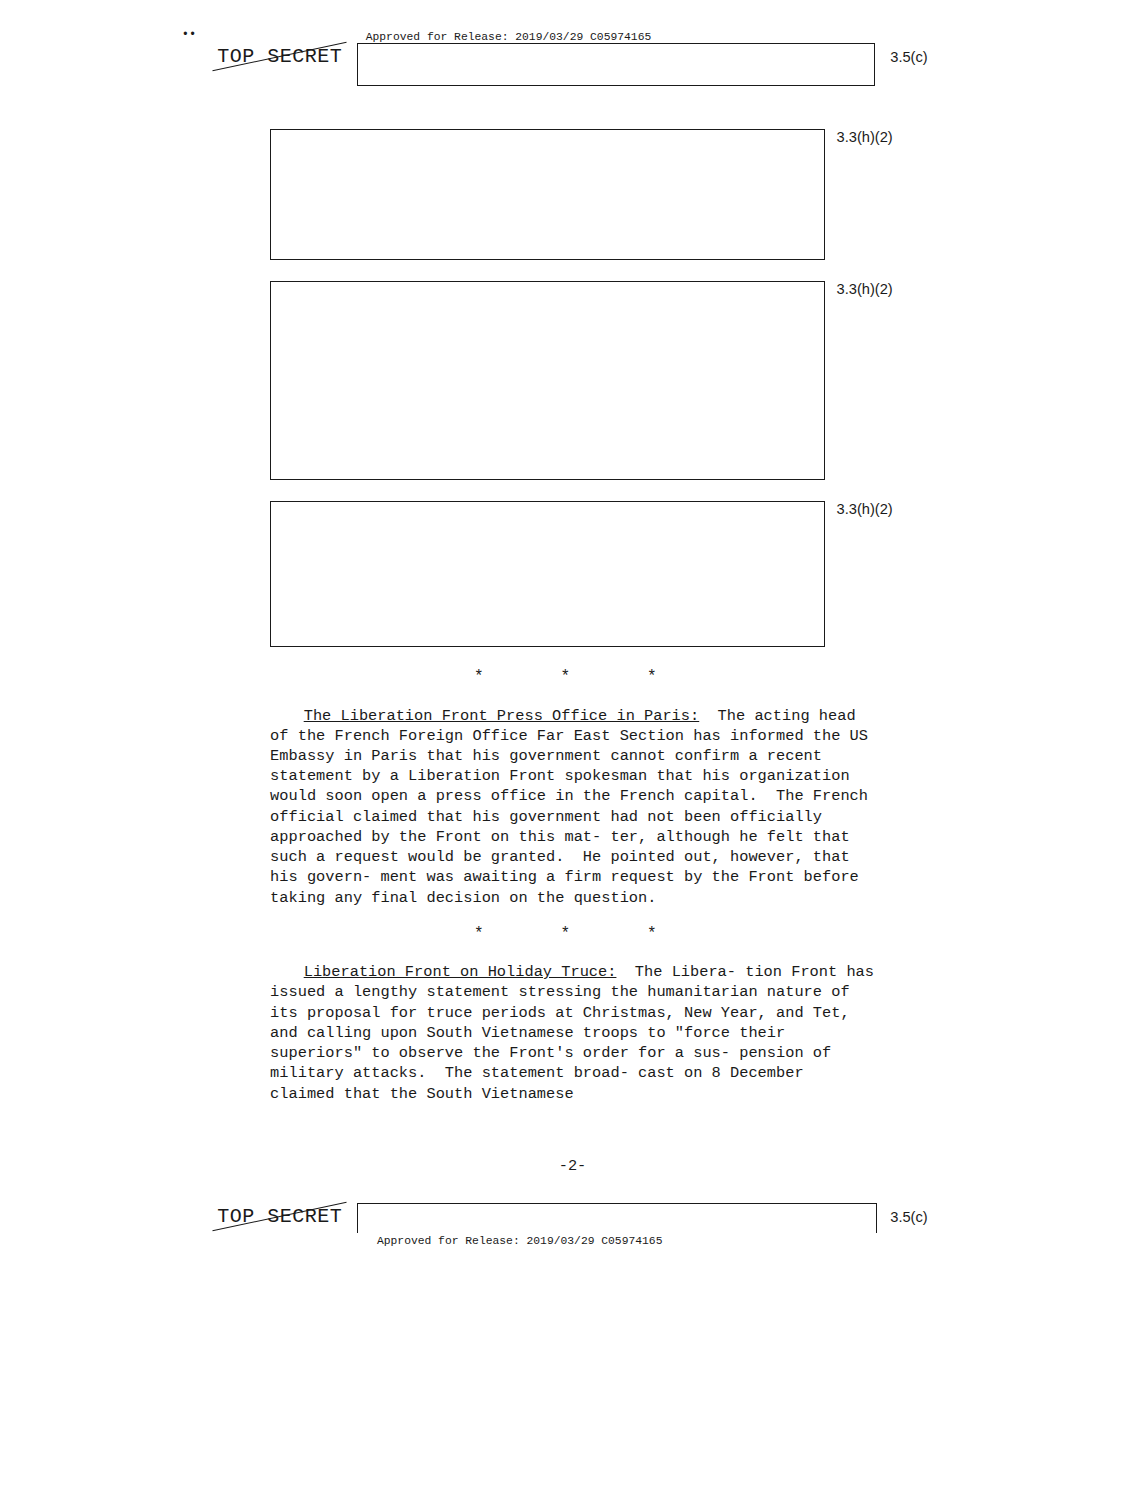••
TOP SECRET
Approved for Release: 2019/03/29 C05974165
3.5(c)
3.3(h)(2)
3.3(h)(2)
3.3(h)(2)
* * *
The Liberation Front Press Office in Paris: The acting head of the French Foreign Office Far East Section has informed the US Embassy in Paris that his government cannot confirm a recent statement by a Liberation Front spokesman that his organization would soon open a press office in the French capital. The French official claimed that his government had not been officially approached by the Front on this mat- ter, although he felt that such a request would be granted. He pointed out, however, that his govern- ment was awaiting a firm request by the Front before taking any final decision on the question.
* * *
Liberation Front on Holiday Truce: The Libera- tion Front has issued a lengthy statement stressing the humanitarian nature of its proposal for truce periods at Christmas, New Year, and Tet, and calling upon South Vietnamese troops to "force their superiors" to observe the Front's order for a sus- pension of military attacks. The statement broad- cast on 8 December claimed that the South Vietnamese
-2-
TOP SECRET
3.5(c)
Approved for Release: 2019/03/29 C05974165